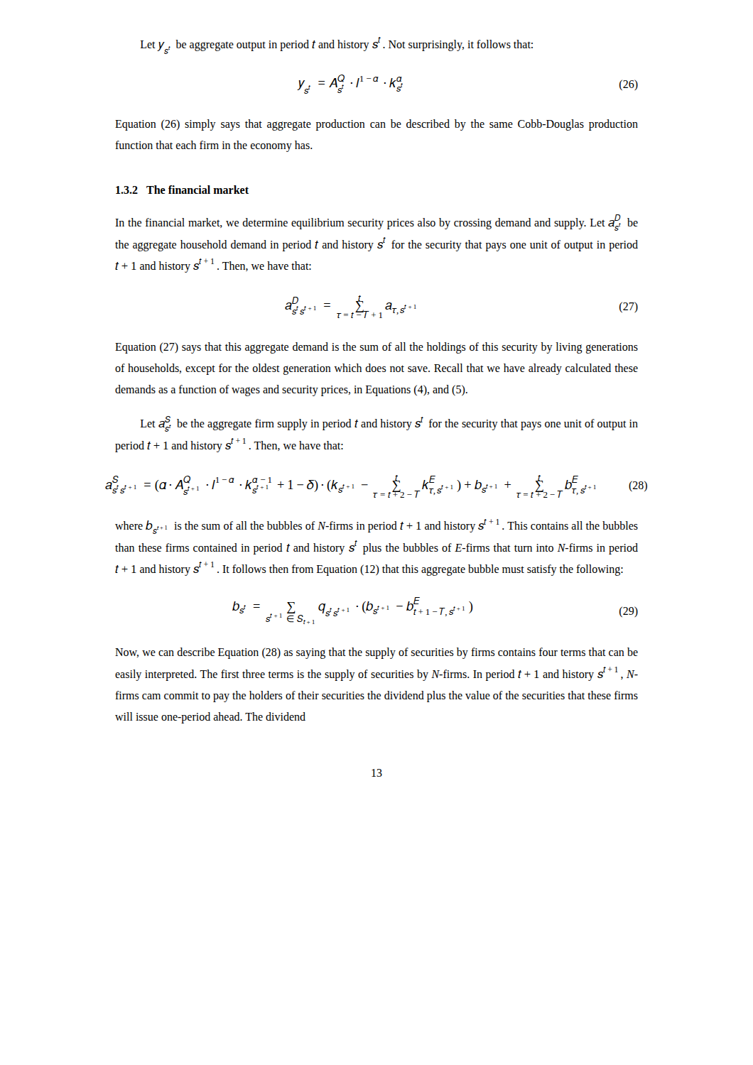Let yst be aggregate output in period t and history st. Not surprisingly, it follows that:
yst = AstQ ⋅ l1−α ⋅ kstα
(26)
Equation (26) simply says that aggregate production can be described by the same Cobb-Douglas production function that each firm in the economy has.
1.3.2 The financial market
In the financial market, we determine equilibrium security prices also by crossing demand and supply. Let astD be the aggregate household demand in period t and history st for the security that pays one unit of output in period t+1 and history st+1. Then, we have that:
astst+1D = ∑ τ=t−T+1 t aτ,st+1
(27)
Equation (27) says that this aggregate demand is the sum of all the holdings of this security by living generations of households, except for the oldest generation which does not save. Recall that we have already calculated these demands as a function of wages and security prices, in Equations (4), and (5).
Let astS be the aggregate firm supply in period t and history st for the security that pays one unit of output in period t+1 and history st+1. Then, we have that:
astst+1S = ( α⋅ Ast+1Q ⋅ l1−α ⋅ kst+1α−1 +1−δ ) ⋅ ( kst+1 − ∑ τ=t+2−T t kτ,st+1E ) + bst+1 + ∑ τ=t+2−T t bτ,st+1E
(28)
where bst+1 is the sum of all the bubbles of N-firms in period t+1 and history st+1. This contains all the bubbles than these firms contained in period t and history st plus the bubbles of E-firms that turn into N-firms in period t+1 and history st+1. It follows then from Equation (12) that this aggregate bubble must satisfy the following:
bst = ∑ st+1∈St+1 qstst+1 ⋅ ( bst+1 − bt+1−T,st+1E )
(29)
Now, we can describe Equation (28) as saying that the supply of securities by firms contains four terms that can be easily interpreted. The first three terms is the supply of securities by N-firms. In period t+1 and history st+1, N-firms cam commit to pay the holders of their securities the dividend plus the value of the securities that these firms will issue one-period ahead. The dividend
13